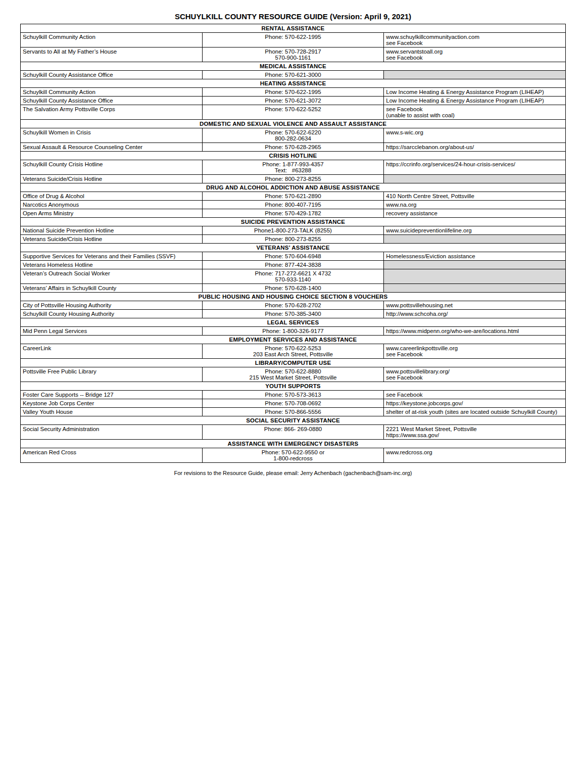SCHUYLKILL COUNTY RESOURCE GUIDE (Version: April 9, 2021)
| RENTAL ASSISTANCE |
| --- |
| Schuylkill Community Action | Phone: 570-622-1995 | www.schuylkillcommunityaction.com see Facebook |
| Servants to All at My Father’s House | Phone: 570-728-2917 570-900-1161 | www.servantstoall.org see Facebook |
| MEDICAL ASSISTANCE |
| Schuylkill County Assistance Office | Phone: 570-621-3000 | |
| HEATING ASSISTANCE |
| Schuylkill Community Action | Phone: 570-622-1995 | Low Income Heating & Energy Assistance Program (LIHEAP) |
| Schuylkill County Assistance Office | Phone: 570-621-3072 | Low Income Heating & Energy Assistance Program (LIHEAP) |
| The Salvation Army Pottsville Corps | Phone: 570-622-5252 | see Facebook (unable to assist with coal) |
| DOMESTIC AND SEXUAL VIOLENCE AND ASSAULT ASSISTANCE |
| Schuylkill Women in Crisis | Phone: 570-622-6220 800-282-0634 | www.s-wic.org |
| Sexual Assault & Resource Counseling Center | Phone: 570-628-2965 | https://sarcclebanon.org/about-us/ |
| CRISIS HOTLINE |
| Schuylkill County Crisis Hotline | Phone: 1-877-993-4357 Text: #63288 | https://ccrinfo.org/services/24-hour-crisis-services/ |
| Veterans Suicide/Crisis Hotline | Phone: 800-273-8255 | |
| DRUG AND ALCOHOL ADDICTION AND ABUSE ASSISTANCE |
| Office of Drug & Alcohol | Phone: 570-621-2890 | 410 North Centre Street, Pottsville |
| Narcotics Anonymous | Phone: 800-407-7195 | www.na.org |
| Open Arms Ministry | Phone: 570-429-1782 | recovery assistance |
| SUICIDE PREVENTION ASSISTANCE |
| National Suicide Prevention Hotline | Phone1-800-273-TALK (8255) | www.suicidepreventionlifeline.org |
| Veterans Suicide/Crisis Hotline | Phone: 800-273-8255 | |
| VETERANS’ ASSISTANCE |
| Supportive Services for Veterans and their Families (SSVF) | Phone: 570-604-6948 | Homelessness/Eviction assistance |
| Veterans Homeless Hotline | Phone: 877-424-3838 | |
| Veteran’s Outreach Social Worker | Phone: 717-272-6621 X 4732 570-933-1140 | |
| Veterans’ Affairs in Schuylkill County | Phone: 570-628-1400 | |
| PUBLIC HOUSING AND HOUSING CHOICE SECTION 8 VOUCHERS |
| City of Pottsville Housing Authority | Phone: 570-628-2702 | www.pottsvillehousing.net |
| Schuylkill County Housing Authority | Phone: 570-385-3400 | http://www.schcoha.org/ |
| LEGAL SERVICES |
| Mid Penn Legal Services | Phone: 1-800-326-9177 | https://www.midpenn.org/who-we-are/locations.html |
| EMPLOYMENT SERVICES AND ASSISTANCE |
| CareerLink | Phone: 570-622-5253 203 East Arch Street, Pottsville | www.careerlinkpottsville.org see Facebook |
| LIBRARY/COMPUTER USE |
| Pottsville Free Public Library | Phone: 570-622-8880 215 West Market Street, Pottsville | www.pottsvillelibrary.org/ see Facebook |
| YOUTH SUPPORTS |
| Foster Care Supports -- Bridge 127 | Phone: 570-573-3613 | see Facebook |
| Keystone Job Corps Center | Phone: 570-708-0692 | https://keystone.jobcorps.gov/ |
| Valley Youth House | Phone: 570-866-5556 | shelter of at-risk youth (sites are located outside Schuylkill County) |
| SOCIAL SECURITY ASSISTANCE |
| Social Security Administration | Phone: 866- 269-0880 | 2221 West Market Street, Pottsville https://www.ssa.gov/ |
| ASSISTANCE WITH EMERGENCY DISASTERS |
| American Red Cross | Phone: 570-622-9550 or 1-800-redcross | www.redcross.org |
For revisions to the Resource Guide, please email: Jerry Achenbach (gachenbach@sam-inc.org)